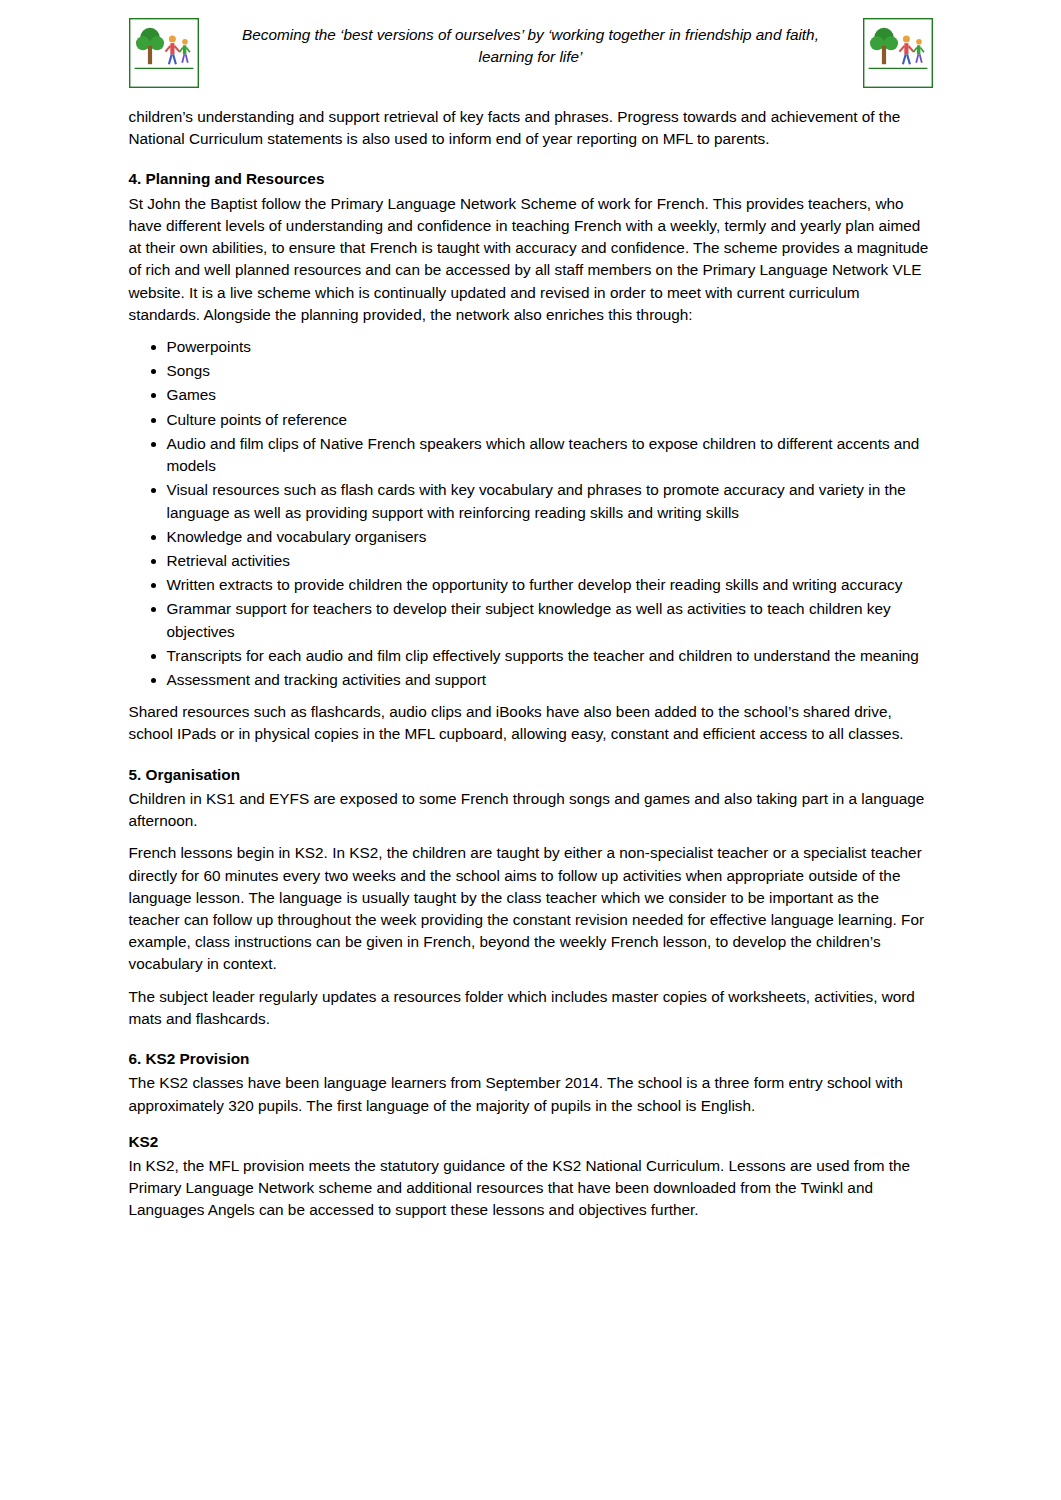Becoming the ‘best versions of ourselves’ by ‘working together in friendship and faith, learning for life’
children’s understanding and support retrieval of key facts and phrases. Progress towards and achievement of the National Curriculum statements is also used to inform end of year reporting on MFL to parents.
4. Planning and Resources
St John the Baptist follow the Primary Language Network Scheme of work for French. This provides teachers, who have different levels of understanding and confidence in teaching French with a weekly, termly and yearly plan aimed at their own abilities, to ensure that French is taught with accuracy and confidence. The scheme provides a magnitude of rich and well planned resources and can be accessed by all staff members on the Primary Language Network VLE website. It is a live scheme which is continually updated and revised in order to meet with current curriculum standards. Alongside the planning provided, the network also enriches this through:
Powerpoints
Songs
Games
Culture points of reference
Audio and film clips of Native French speakers which allow teachers to expose children to different accents and models
Visual resources such as flash cards with key vocabulary and phrases to promote accuracy and variety in the language as well as providing support with reinforcing reading skills and writing skills
Knowledge and vocabulary organisers
Retrieval activities
Written extracts to provide children the opportunity to further develop their reading skills and writing accuracy
Grammar support for teachers to develop their subject knowledge as well as activities to teach children key objectives
Transcripts for each audio and film clip effectively supports the teacher and children to understand the meaning
Assessment and tracking activities and support
Shared resources such as flashcards, audio clips and iBooks have also been added to the school’s shared drive, school IPads or in physical copies in the MFL cupboard, allowing easy, constant and efficient access to all classes.
5. Organisation
Children in KS1 and EYFS are exposed to some French through songs and games and also taking part in a language afternoon.
French lessons begin in KS2. In KS2, the children are taught by either a non-specialist teacher or a specialist teacher directly for 60 minutes every two weeks and the school aims to follow up activities when appropriate outside of the language lesson. The language is usually taught by the class teacher which we consider to be important as the teacher can follow up throughout the week providing the constant revision needed for effective language learning. For example, class instructions can be given in French, beyond the weekly French lesson, to develop the children’s vocabulary in context.
The subject leader regularly updates a resources folder which includes master copies of worksheets, activities, word mats and flashcards.
6. KS2 Provision
The KS2 classes have been language learners from September 2014. The school is a three form entry school with approximately 320 pupils. The first language of the majority of pupils in the school is English.
KS2
In KS2, the MFL provision meets the statutory guidance of the KS2 National Curriculum. Lessons are used from the Primary Language Network scheme and additional resources that have been downloaded from the Twinkl and Languages Angels can be accessed to support these lessons and objectives further.